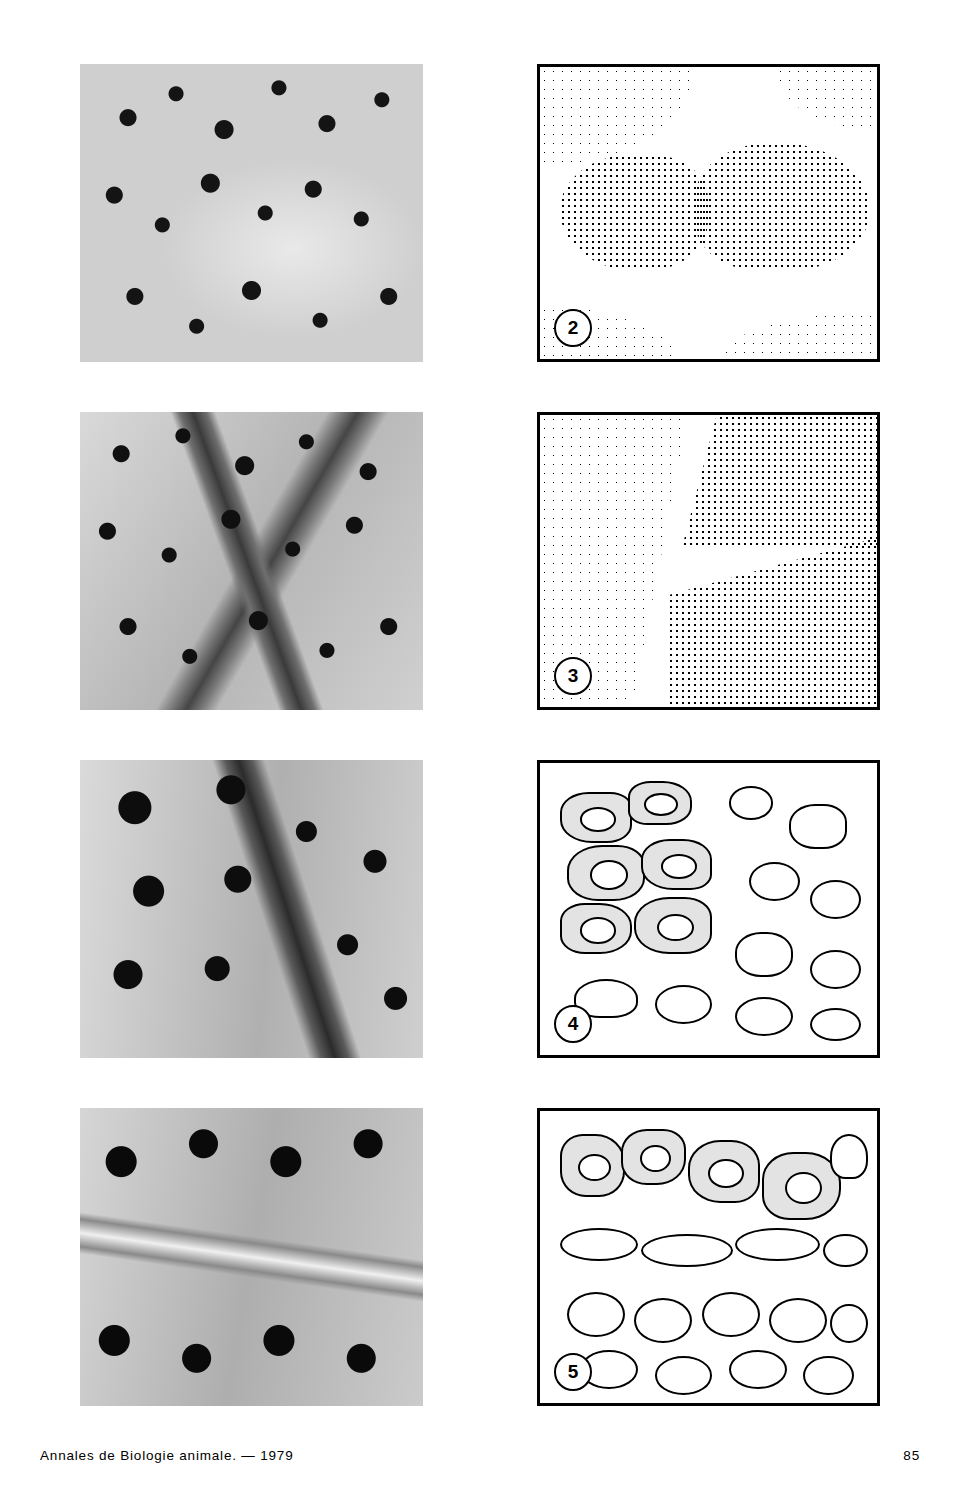2
3
4
5
Annales de Biologie animale. — 1979 85